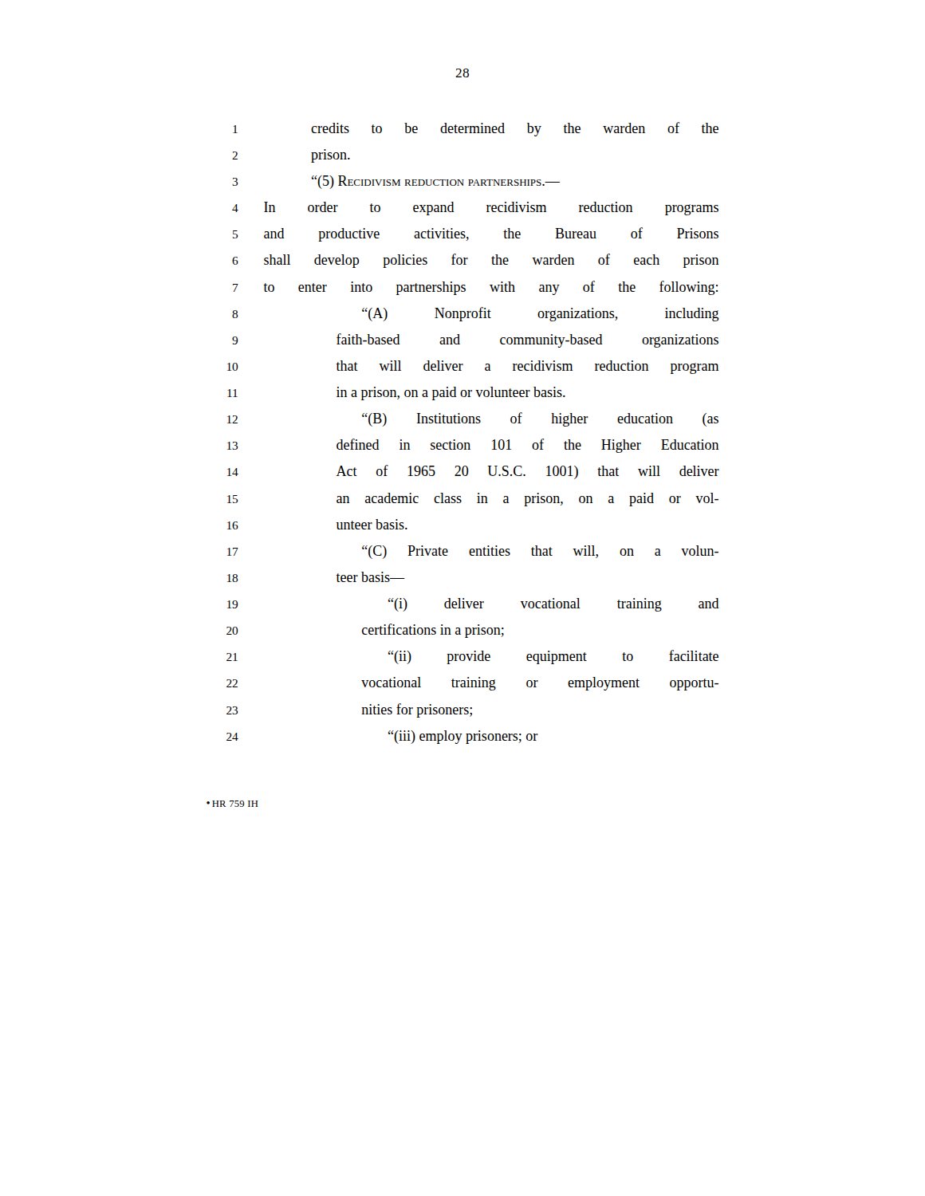28
credits to be determined by the warden of the
prison.
“(5) Recidivism reduction partnerships.—
In order to expand recidivism reduction programs
and productive activities, the Bureau of Prisons
shall develop policies for the warden of each prison
to enter into partnerships with any of the following:
“(A) Nonprofit organizations, including
faith-based and community-based organizations
that will deliver a recidivism reduction program
in a prison, on a paid or volunteer basis.
“(B) Institutions of higher education (as
defined in section 101 of the Higher Education
Act of 1965 20 U.S.C. 1001) that will deliver
an academic class in a prison, on a paid or vol-
unteer basis.
“(C) Private entities that will, on a volun-
teer basis—
“(i) deliver vocational training and
certifications in a prison;
“(ii) provide equipment to facilitate
vocational training or employment opportu-
nities for prisoners;
“(iii) employ prisoners; or
•HR 759 IH